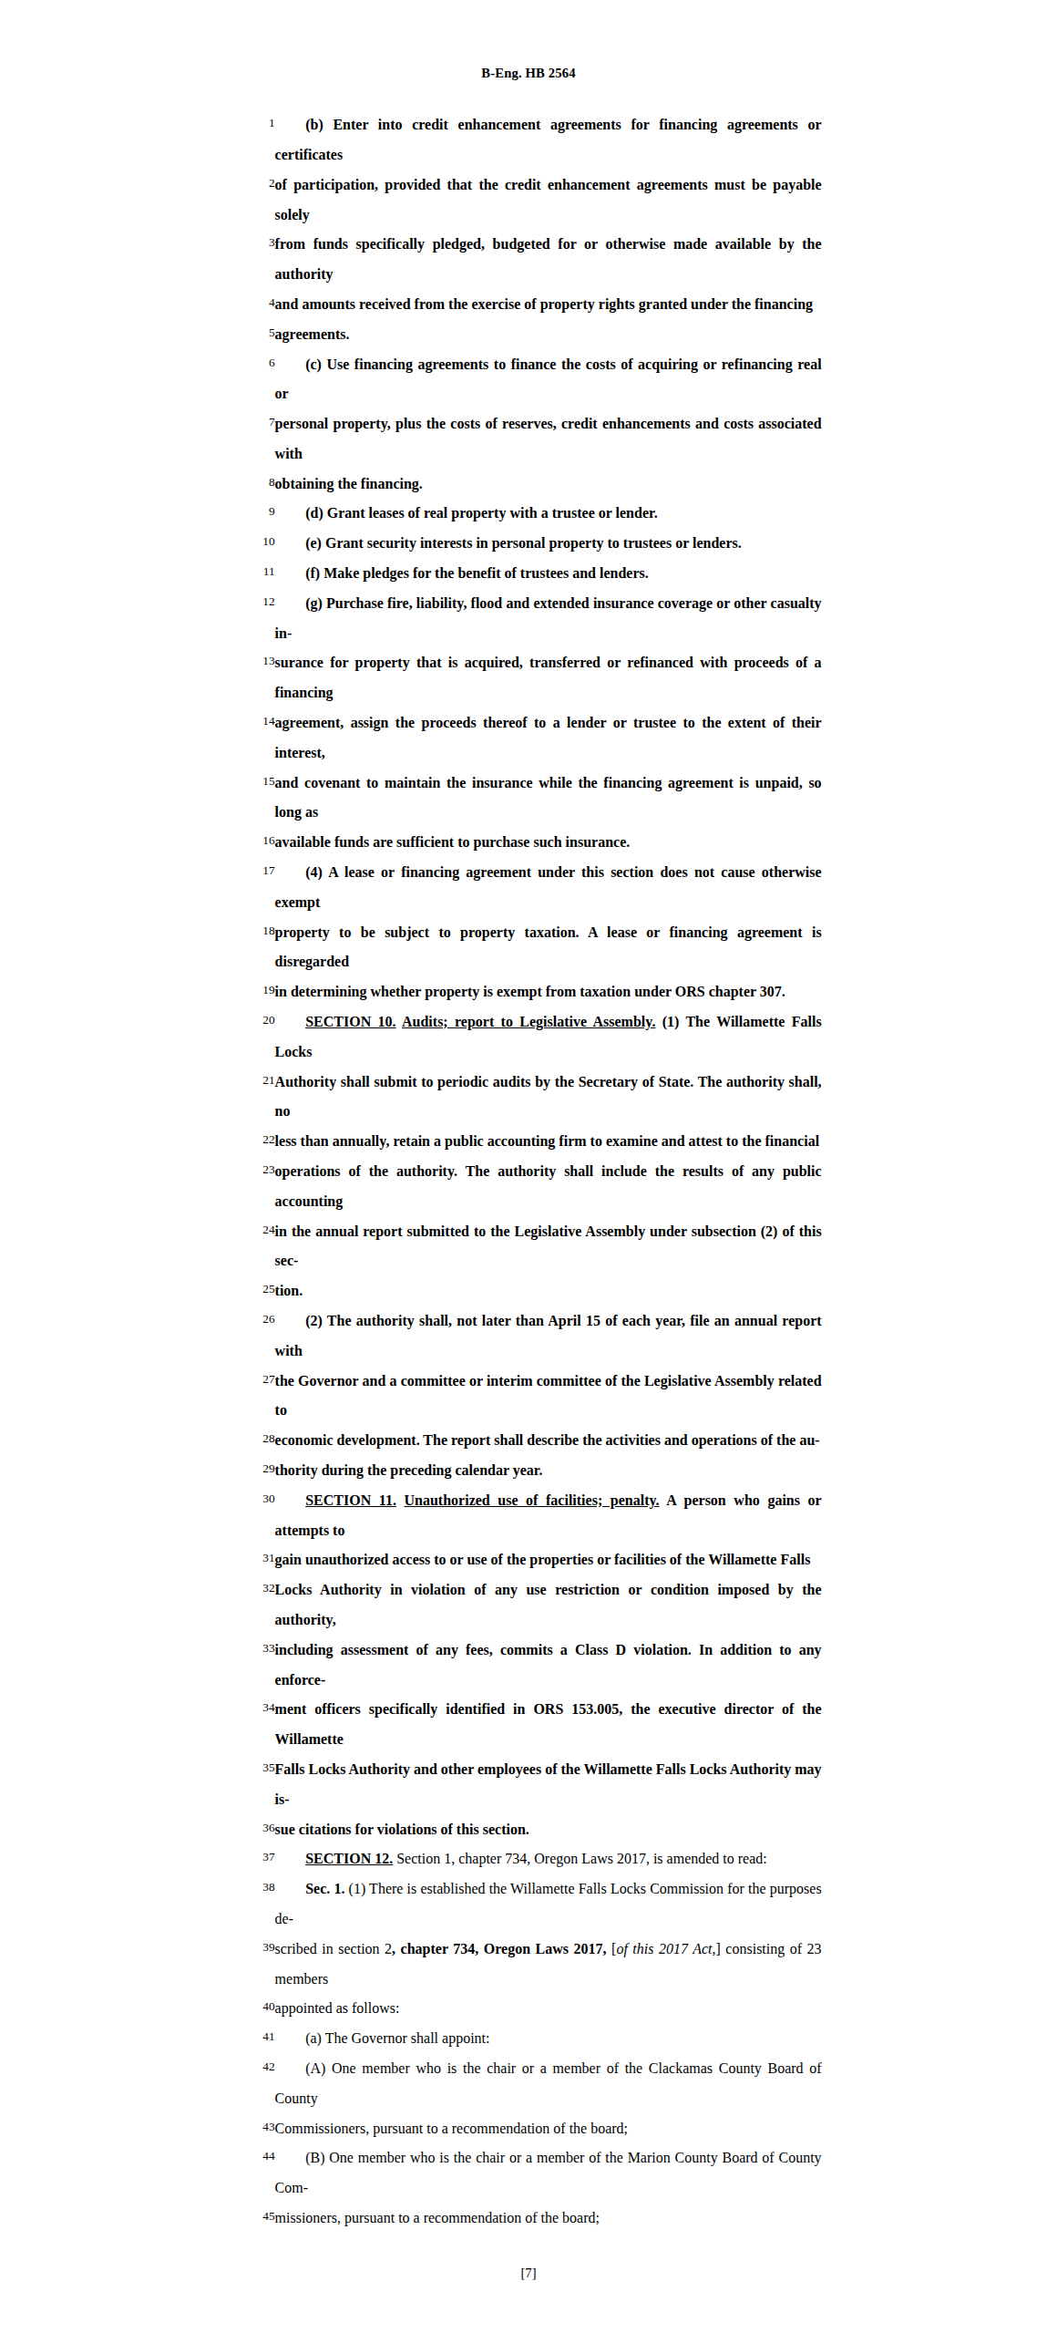B-Eng. HB 2564
| 1 | (b) Enter into credit enhancement agreements for financing agreements or certificates |
| 2 | of participation, provided that the credit enhancement agreements must be payable solely |
| 3 | from funds specifically pledged, budgeted for or otherwise made available by the authority |
| 4 | and amounts received from the exercise of property rights granted under the financing |
| 5 | agreements. |
| 6 | (c) Use financing agreements to finance the costs of acquiring or refinancing real or |
| 7 | personal property, plus the costs of reserves, credit enhancements and costs associated with |
| 8 | obtaining the financing. |
| 9 | (d) Grant leases of real property with a trustee or lender. |
| 10 | (e) Grant security interests in personal property to trustees or lenders. |
| 11 | (f) Make pledges for the benefit of trustees and lenders. |
| 12 | (g) Purchase fire, liability, flood and extended insurance coverage or other casualty in- |
| 13 | surance for property that is acquired, transferred or refinanced with proceeds of a financing |
| 14 | agreement, assign the proceeds thereof to a lender or trustee to the extent of their interest, |
| 15 | and covenant to maintain the insurance while the financing agreement is unpaid, so long as |
| 16 | available funds are sufficient to purchase such insurance. |
| 17 | (4) A lease or financing agreement under this section does not cause otherwise exempt |
| 18 | property to be subject to property taxation. A lease or financing agreement is disregarded |
| 19 | in determining whether property is exempt from taxation under ORS chapter 307. |
| 20 | SECTION 10. Audits; report to Legislative Assembly. (1) The Willamette Falls Locks |
| 21 | Authority shall submit to periodic audits by the Secretary of State. The authority shall, no |
| 22 | less than annually, retain a public accounting firm to examine and attest to the financial |
| 23 | operations of the authority. The authority shall include the results of any public accounting |
| 24 | in the annual report submitted to the Legislative Assembly under subsection (2) of this sec- |
| 25 | tion. |
| 26 | (2) The authority shall, not later than April 15 of each year, file an annual report with |
| 27 | the Governor and a committee or interim committee of the Legislative Assembly related to |
| 28 | economic development. The report shall describe the activities and operations of the au- |
| 29 | thority during the preceding calendar year. |
| 30 | SECTION 11. Unauthorized use of facilities; penalty. A person who gains or attempts to |
| 31 | gain unauthorized access to or use of the properties or facilities of the Willamette Falls |
| 32 | Locks Authority in violation of any use restriction or condition imposed by the authority, |
| 33 | including assessment of any fees, commits a Class D violation. In addition to any enforce- |
| 34 | ment officers specifically identified in ORS 153.005, the executive director of the Willamette |
| 35 | Falls Locks Authority and other employees of the Willamette Falls Locks Authority may is- |
| 36 | sue citations for violations of this section. |
| 37 | SECTION 12. Section 1, chapter 734, Oregon Laws 2017, is amended to read: |
| 38 | Sec. 1. (1) There is established the Willamette Falls Locks Commission for the purposes de- |
| 39 | scribed in section 2 , chapter 734, Oregon Laws 2017, [ of this 2017 Act, ] consisting of 23 members |
| 40 | appointed as follows: |
| 41 | (a) The Governor shall appoint: |
| 42 | (A) One member who is the chair or a member of the Clackamas County Board of County |
| 43 | Commissioners, pursuant to a recommendation of the board; |
| 44 | (B) One member who is the chair or a member of the Marion County Board of County Com- |
| 45 | missioners, pursuant to a recommendation of the board; |
[7]